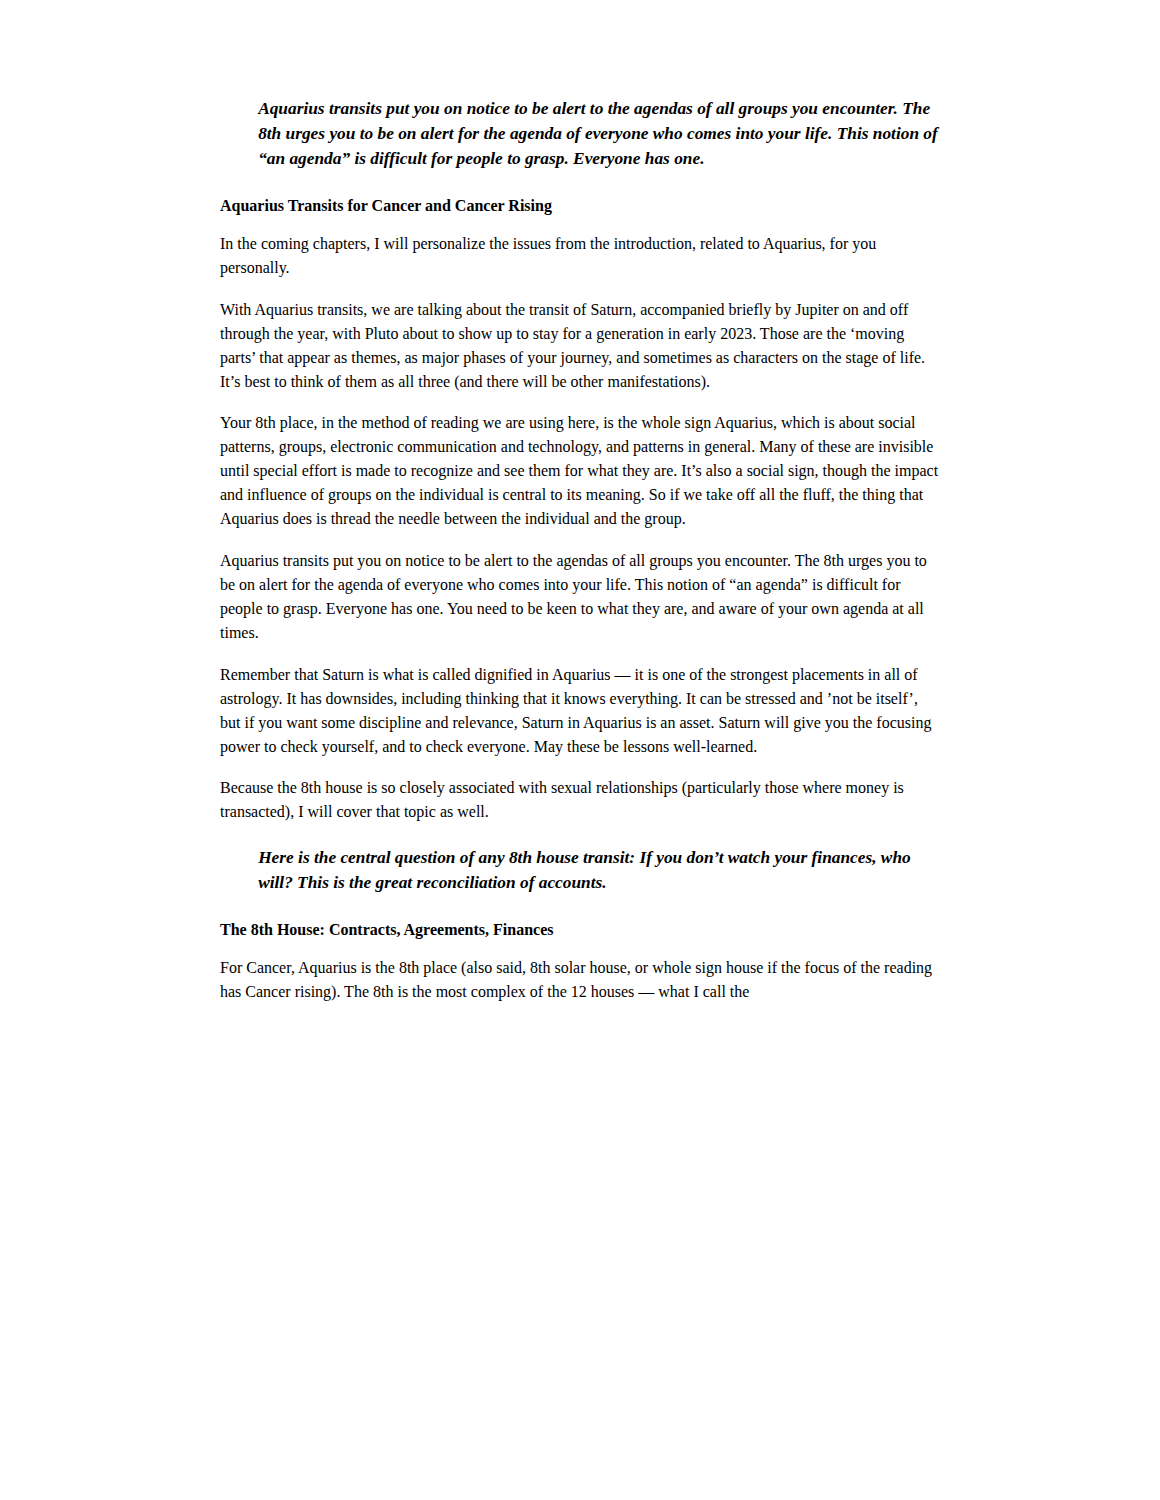Aquarius transits put you on notice to be alert to the agendas of all groups you encounter. The 8th urges you to be on alert for the agenda of everyone who comes into your life. This notion of “an agenda” is difficult for people to grasp. Everyone has one.
Aquarius Transits for Cancer and Cancer Rising
In the coming chapters, I will personalize the issues from the introduction, related to Aquarius, for you personally.
With Aquarius transits, we are talking about the transit of Saturn, accompanied briefly by Jupiter on and off through the year, with Pluto about to show up to stay for a generation in early 2023. Those are the ‘moving parts’ that appear as themes, as major phases of your journey, and sometimes as characters on the stage of life. It’s best to think of them as all three (and there will be other manifestations).
Your 8th place, in the method of reading we are using here, is the whole sign Aquarius, which is about social patterns, groups, electronic communication and technology, and patterns in general. Many of these are invisible until special effort is made to recognize and see them for what they are. It’s also a social sign, though the impact and influence of groups on the individual is central to its meaning. So if we take off all the fluff, the thing that Aquarius does is thread the needle between the individual and the group.
Aquarius transits put you on notice to be alert to the agendas of all groups you encounter. The 8th urges you to be on alert for the agenda of everyone who comes into your life. This notion of “an agenda” is difficult for people to grasp. Everyone has one. You need to be keen to what they are, and aware of your own agenda at all times.
Remember that Saturn is what is called dignified in Aquarius — it is one of the strongest placements in all of astrology. It has downsides, including thinking that it knows everything. It can be stressed and ’not be itself’, but if you want some discipline and relevance, Saturn in Aquarius is an asset. Saturn will give you the focusing power to check yourself, and to check everyone. May these be lessons well-learned.
Because the 8th house is so closely associated with sexual relationships (particularly those where money is transacted), I will cover that topic as well.
Here is the central question of any 8th house transit: If you don’t watch your finances, who will? This is the great reconciliation of accounts.
The 8th House: Contracts, Agreements, Finances
For Cancer, Aquarius is the 8th place (also said, 8th solar house, or whole sign house if the focus of the reading has Cancer rising). The 8th is the most complex of the 12 houses — what I call the